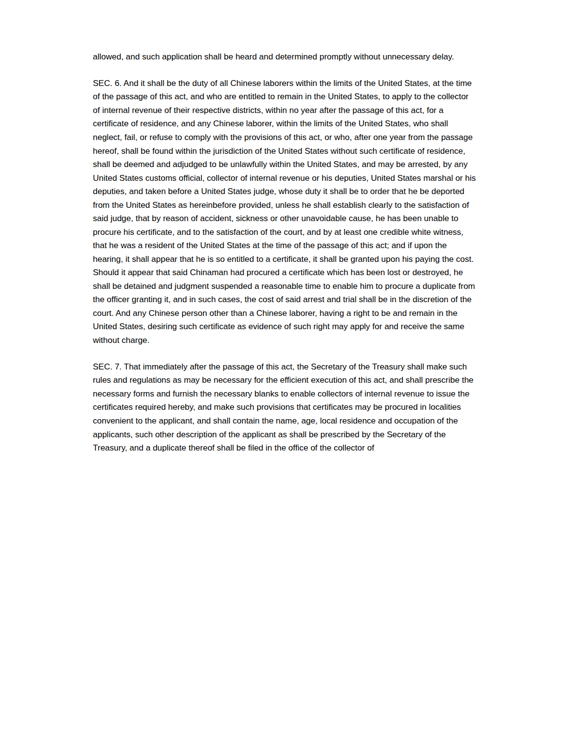allowed, and such application shall be heard and determined promptly without unnecessary delay.
SEC. 6. And it shall be the duty of all Chinese laborers within the limits of the United States, at the time of the passage of this act, and who are entitled to remain in the United States, to apply to the collector of internal revenue of their respective districts, within no year after the passage of this act, for a certificate of residence, and any Chinese laborer, within the limits of the United States, who shall neglect, fail, or refuse to comply with the provisions of this act, or who, after one year from the passage hereof, shall be found within the jurisdiction of the United States without such certificate of residence, shall be deemed and adjudged to be unlawfully within the United States, and may be arrested, by any United States customs official, collector of internal revenue or his deputies, United States marshal or his deputies, and taken before a United States judge, whose duty it shall be to order that he be deported from the United States as hereinbefore provided, unless he shall establish clearly to the satisfaction of said judge, that by reason of accident, sickness or other unavoidable cause, he has been unable to procure his certificate, and to the satisfaction of the court, and by at least one credible white witness, that he was a resident of the United States at the time of the passage of this act; and if upon the hearing, it shall appear that he is so entitled to a certificate, it shall be granted upon his paying the cost. Should it appear that said Chinaman had procured a certificate which has been lost or destroyed, he shall be detained and judgment suspended a reasonable time to enable him to procure a duplicate from the officer granting it, and in such cases, the cost of said arrest and trial shall be in the discretion of the court. And any Chinese person other than a Chinese laborer, having a right to be and remain in the United States, desiring such certificate as evidence of such right may apply for and receive the same without charge.
SEC. 7. That immediately after the passage of this act, the Secretary of the Treasury shall make such rules and regulations as may be necessary for the efficient execution of this act, and shall prescribe the necessary forms and furnish the necessary blanks to enable collectors of internal revenue to issue the certificates required hereby, and make such provisions that certificates may be procured in localities convenient to the applicant, and shall contain the name, age, local residence and occupation of the applicants, such other description of the applicant as shall be prescribed by the Secretary of the Treasury, and a duplicate thereof shall be filed in the office of the collector of